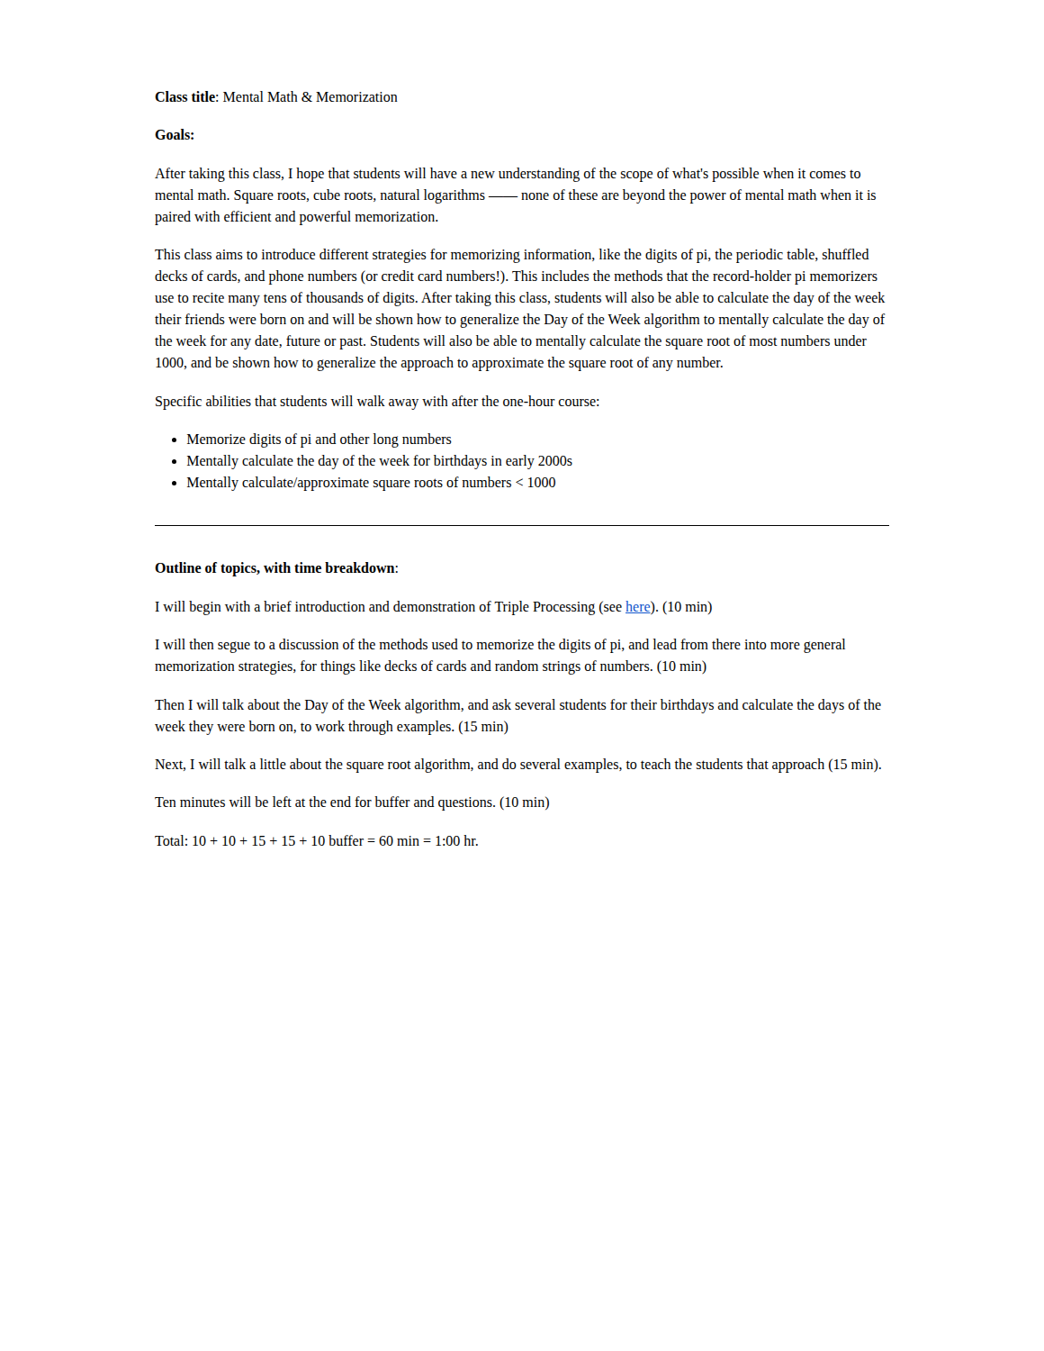Class title: Mental Math & Memorization
Goals:
After taking this class, I hope that students will have a new understanding of the scope of what's possible when it comes to mental math. Square roots, cube roots, natural logarithms —— none of these are beyond the power of mental math when it is paired with efficient and powerful memorization.
This class aims to introduce different strategies for memorizing information, like the digits of pi, the periodic table, shuffled decks of cards, and phone numbers (or credit card numbers!). This includes the methods that the record-holder pi memorizers use to recite many tens of thousands of digits. After taking this class, students will also be able to calculate the day of the week their friends were born on and will be shown how to generalize the Day of the Week algorithm to mentally calculate the day of the week for any date, future or past. Students will also be able to mentally calculate the square root of most numbers under 1000, and be shown how to generalize the approach to approximate the square root of any number.
Specific abilities that students will walk away with after the one-hour course:
Memorize digits of pi and other long numbers
Mentally calculate the day of the week for birthdays in early 2000s
Mentally calculate/approximate square roots of numbers < 1000
Outline of topics, with time breakdown:
I will begin with a brief introduction and demonstration of Triple Processing (see here). (10 min)
I will then segue to a discussion of the methods used to memorize the digits of pi, and lead from there into more general memorization strategies, for things like decks of cards and random strings of numbers. (10 min)
Then I will talk about the Day of the Week algorithm, and ask several students for their birthdays and calculate the days of the week they were born on, to work through examples. (15 min)
Next, I will talk a little about the square root algorithm, and do several examples, to teach the students that approach (15 min).
Ten minutes will be left at the end for buffer and questions. (10 min)
Total: 10 + 10 + 15 + 15 + 10 buffer = 60 min = 1:00 hr.